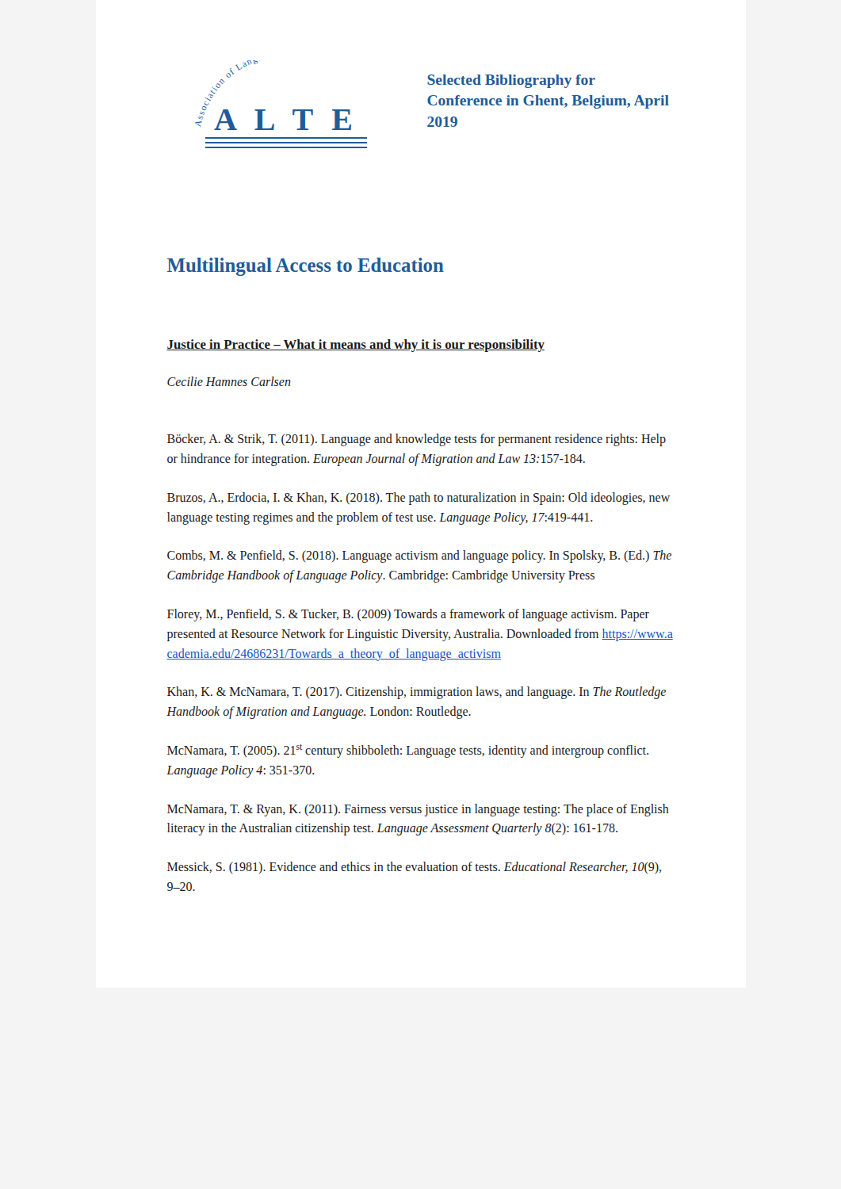Association of Language Testers in Europe A L T E
Selected Bibliography for Conference in Ghent, Belgium, April 2019
Multilingual Access to Education
Justice in Practice – What it means and why it is our responsibility
Cecilie Hamnes Carlsen
Böcker, A. & Strik, T. (2011). Language and knowledge tests for permanent residence rights: Help or hindrance for integration. European Journal of Migration and Law 13:157-184.
Bruzos, A., Erdocia, I. & Khan, K. (2018). The path to naturalization in Spain: Old ideologies, new language testing regimes and the problem of test use. Language Policy, 17:419-441.
Combs, M. & Penfield, S. (2018). Language activism and language policy. In Spolsky, B. (Ed.) The Cambridge Handbook of Language Policy. Cambridge: Cambridge University Press
Florey, M., Penfield, S. & Tucker, B. (2009) Towards a framework of language activism. Paper presented at Resource Network for Linguistic Diversity, Australia. Downloaded from https://www.academia.edu/24686231/Towards_a_theory_of_language_activism
Khan, K. & McNamara, T. (2017). Citizenship, immigration laws, and language. In The Routledge Handbook of Migration and Language. London: Routledge.
McNamara, T. (2005). 21st century shibboleth: Language tests, identity and intergroup conflict. Language Policy 4: 351-370.
McNamara, T. & Ryan, K. (2011). Fairness versus justice in language testing: The place of English literacy in the Australian citizenship test. Language Assessment Quarterly 8(2): 161-178.
Messick, S. (1981). Evidence and ethics in the evaluation of tests. Educational Researcher, 10(9), 9–20.